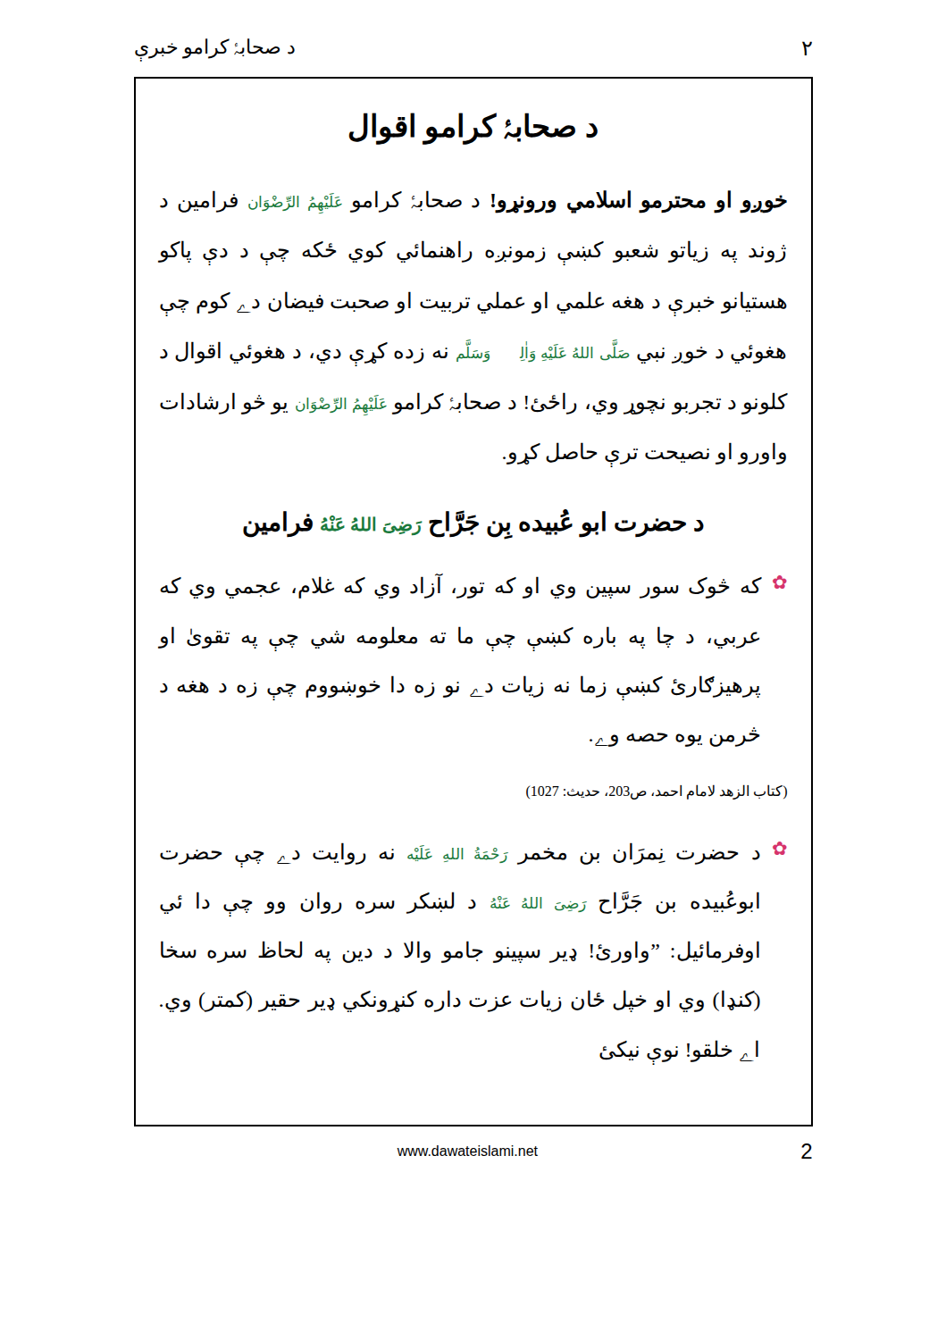۲ د صحابۂ کرامو خبرې
د صحابۂ کرامو اقوال
خوږو او محترمو اسلامي ورونړو! د صحابۂ کرامو عَلَيْهِمُ الرِّضْوَان فرامین د ژوند په زیاتو شعبو کښې زمونږه راهنمائي کوي ځکه چې د دې پاکو هستیانو خبرې د هغه علمي او عملي تربیت او صحبت فیضان دے کوم چې هغوئي د خوږ نبي صَلَّى اللهُ عَلَيْهِ وَاٰلِهٖ وَسَلَّم نه زده کړې دي، د هغوئي اقوال د کلونو د تجربو نچوړ وي، راځئ! د صحابۂ کرامو عَلَيْهِمُ الرِّضْوَان یو څو ارشادات واورو او نصیحت ترې حاصل کړو.
د حضرت ابو عُبیده بِن جَرَّاح رَضِىَ اللهُ عَنْهُ فرامین
✿
که څوک سور سپین وي او که تور، آزاد وي که غلام، عجمي وي که عربي، د چا په باره کښې چې ما ته معلومه شي چې په تقویٰ او پرهیزګارئ کښې زما نه زیات دے نو زه دا خوښووم چې زه د هغه د څرمن یوه حصه وے.
(کتاب الزهد لامام احمد، ص203، حدیث: 1027)
✿
د حضرت نِمرَان بن مخمر رَحْمَةُ اللهِ عَلَيْه نه روایت دے چې حضرت ابوعُبیده بن جَرَّاح رَضِىَ اللهُ عَنْهُ د لښکر سره روان وو چې دا ئي اوفرمائیل: ”واورئ! ډیر سپینو جامو والا د دین په لحاظ سره سخا (کنډا) وي او خپل ځان زیات عزت داره کنړونکي ډیر حقیر (کمتر) وي. اے خلقو! نوې نیکئ
2 www.dawateislami.net